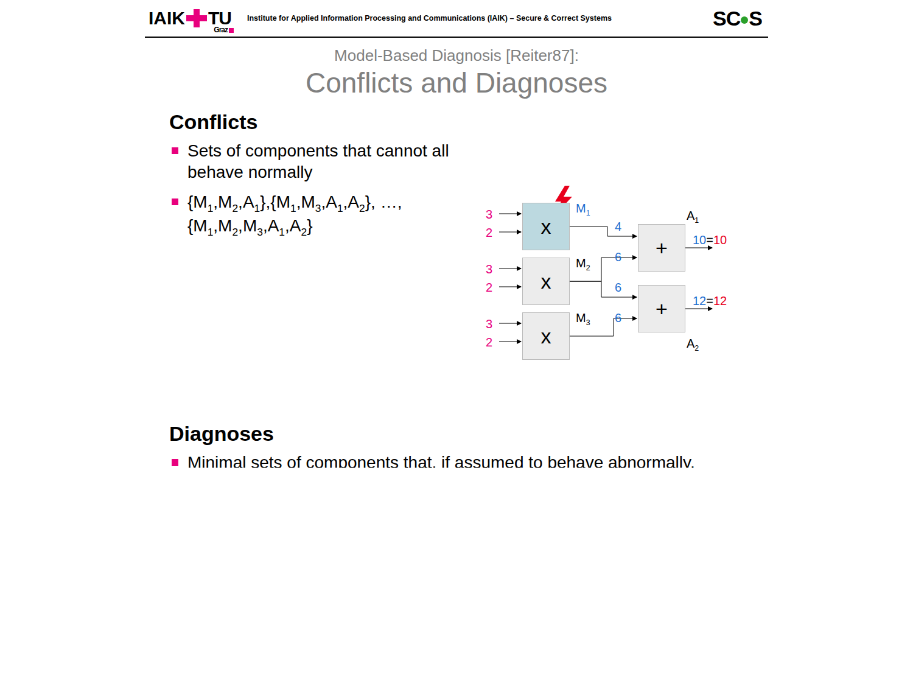IAIK TU Graz
Institute for Applied Information Processing and Communications (IAIK) – Secure & Correct Systems
SC S
Model-Based Diagnosis [Reiter87]:
Conflicts and Diagnoses
Conflicts
Sets of components that cannot all behave normally
{M1,M2,A1},{M1,M3,A1,A2}, …, {M1,M2,M3,A1,A2}
x
x
x
+
+
3 2 3 2 3 2 M1 M2 M3 A1 A2 4 6 6 6 10=10 12=12
Diagnoses
Minimal sets of components that, if assumed to behave abnormally, explain the observation
{M1},{A1},{M2,M3},{A2,M2}, but not e.g. {M3,A2}